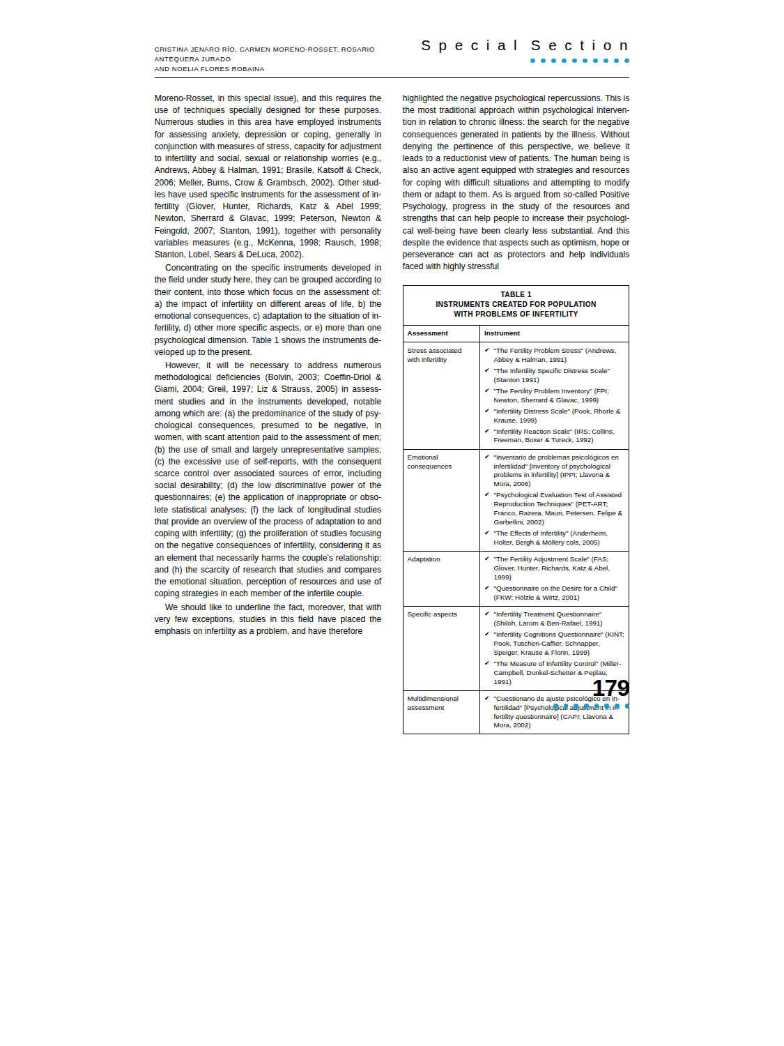Cristina Jenaro Río, Carmen Moreno-Rosset, Rosario Antequera Jurado
and Noelia Flores Robaina
S p e c i a l S e c t i o n
Moreno-Rosset, in this special issue), and this requires the use of techniques specially designed for these purposes. Numerous studies in this area have employed instruments for assessing anxiety, depression or coping, generally in conjunction with measures of stress, capacity for adjustment to infertility and social, sexual or relationship worries (e.g., Andrews, Abbey & Halman, 1991; Brasile, Katsoff & Check, 2006; Meller, Burns, Crow & Grambsch, 2002). Other studies have used specific instruments for the assessment of infertility (Glover, Hunter, Richards, Katz & Abel 1999; Newton, Sherrard & Glavac, 1999; Peterson, Newton & Feingold, 2007; Stanton, 1991), together with personality variables measures (e.g., McKenna, 1998; Rausch, 1998; Stanton, Lobel, Sears & DeLuca, 2002).
Concentrating on the specific instruments developed in the field under study here, they can be grouped according to their content, into those which focus on the assessment of: a) the impact of infertility on different areas of life, b) the emotional consequences, c) adaptation to the situation of infertility, d) other more specific aspects, or e) more than one psychological dimension. Table 1 shows the instruments developed up to the present.
However, it will be necessary to address numerous methodological deficiencies (Boivin, 2003; Coeffin-Driol & Giami, 2004; Greil, 1997; Liz & Strauss, 2005) in assessment studies and in the instruments developed, notable among which are: (a) the predominance of the study of psychological consequences, presumed to be negative, in women, with scant attention paid to the assessment of men; (b) the use of small and largely unrepresentative samples; (c) the excessive use of self-reports, with the consequent scarce control over associated sources of error, including social desirability; (d) the low discriminative power of the questionnaires; (e) the application of inappropriate or obsolete statistical analyses; (f) the lack of longitudinal studies that provide an overview of the process of adaptation to and coping with infertility; (g) the proliferation of studies focusing on the negative consequences of infertility, considering it as an element that necessarily harms the couple's relationship; and (h) the scarcity of research that studies and compares the emotional situation, perception of resources and use of coping strategies in each member of the infertile couple.
We should like to underline the fact, moreover, that with very few exceptions, studies in this field have placed the emphasis on infertility as a problem, and have therefore
highlighted the negative psychological repercussions. This is the most traditional approach within psychological intervention in relation to chronic illness: the search for the negative consequences generated in patients by the illness. Without denying the pertinence of this perspective, we believe it leads to a reductionist view of patients. The human being is also an active agent equipped with strategies and resources for coping with difficult situations and attempting to modify them or adapt to them. As is argued from so-called Positive Psychology, progress in the study of the resources and strengths that can help people to increase their psychological well-being have been clearly less substantial. And this despite the evidence that aspects such as optimism, hope or perseverance can act as protectors and help individuals faced with highly stressful
TABLE 1 INSTRUMENTS CREATED FOR POPULATION WITH PROBLEMS OF INFERTILITY
| Assessment | Instrument |
| --- | --- |
| Stress associated with infertility | "The Fertility Problem Stress" (Andrews, Abbey & Halman, 1991) "The Infertility Specific Distress Scale" (Stanton 1991) "The Fertility Problem Inventory" (FPI; Newton, Sherrard & Glavac, 1999) "Infertility Distress Scale" (Pook, Rhorle & Krause, 1999) "Infertility Reaction Scale" (IRS; Collins, Freeman, Boxer & Tureck, 1992) |
| Emotional consequences | "Inventario de problemas psicológicos en infertilidad" [Inventory of psychological problems in infertility] (IPPI; Llavona & Mora, 2006) "Psychological Evaluation Test of Assisted Reproduction Techniques" (PET-ART; Franco, Razera, Mauri, Petersen, Felipe & Garbellini, 2002) "The Effects of Infertility" (Anderheim, Holter, Bergh & Möllery cols, 2005) |
| Adaptation | "The Fertility Adjustment Scale" (FAS; Glover, Hunter, Richards, Katz & Abel, 1999) "Questionnaire on the Desire for a Child" (FKW; Hölzle & Wirtz, 2001) |
| Specific aspects | "Infertility Treatment Questionnaire" (Shiloh, Larom & Ben-Rafael, 1991) "Infertility Cognitions Questionnaire" (KINT; Pook, Tuschen-Caffier, Schnapper, Speiger, Krause & Florin, 1999) "The Measure of Infertility Control" (Miller-Campbell, Dunkel-Schetter & Peplau, 1991) |
| Multidimensional assessment | "Cuestionario de ajuste psicológico en infertilidad" [Psychological adjustment in infertility questionnaire] (CAPI; Llavona & Mora, 2002) |
179